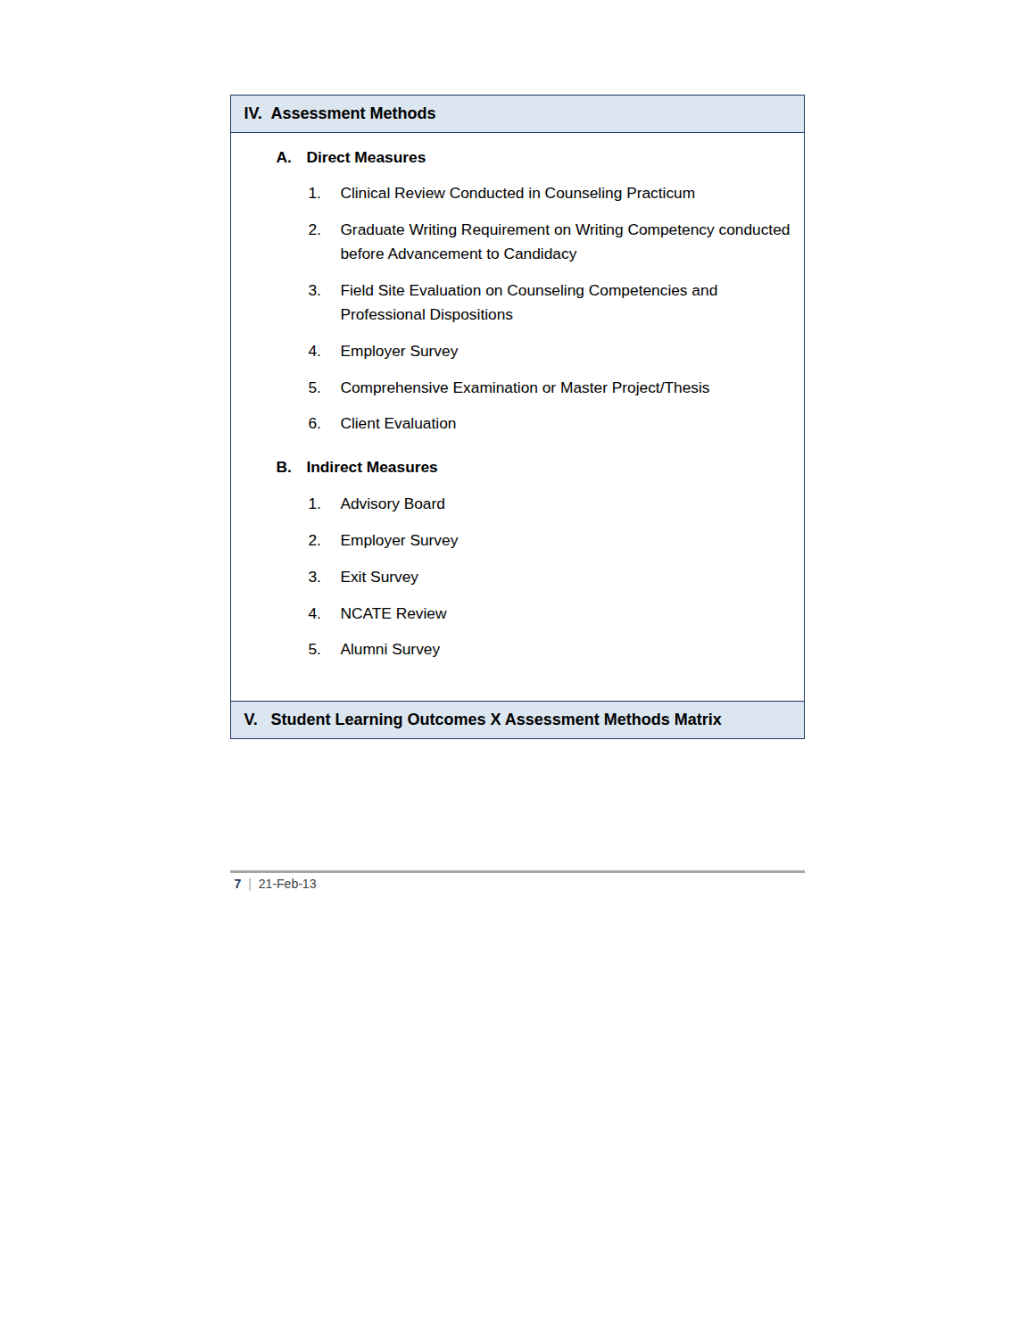IV. Assessment Methods
A. Direct Measures
1. Clinical Review Conducted in Counseling Practicum
2. Graduate Writing Requirement on Writing Competency conducted before Advancement to Candidacy
3. Field Site Evaluation on Counseling Competencies and Professional Dispositions
4. Employer Survey
5. Comprehensive Examination or Master Project/Thesis
6. Client Evaluation
B. Indirect Measures
1. Advisory Board
2. Employer Survey
3. Exit Survey
4. NCATE Review
5. Alumni Survey
V. Student Learning Outcomes X Assessment Methods Matrix
7|21-Feb-13